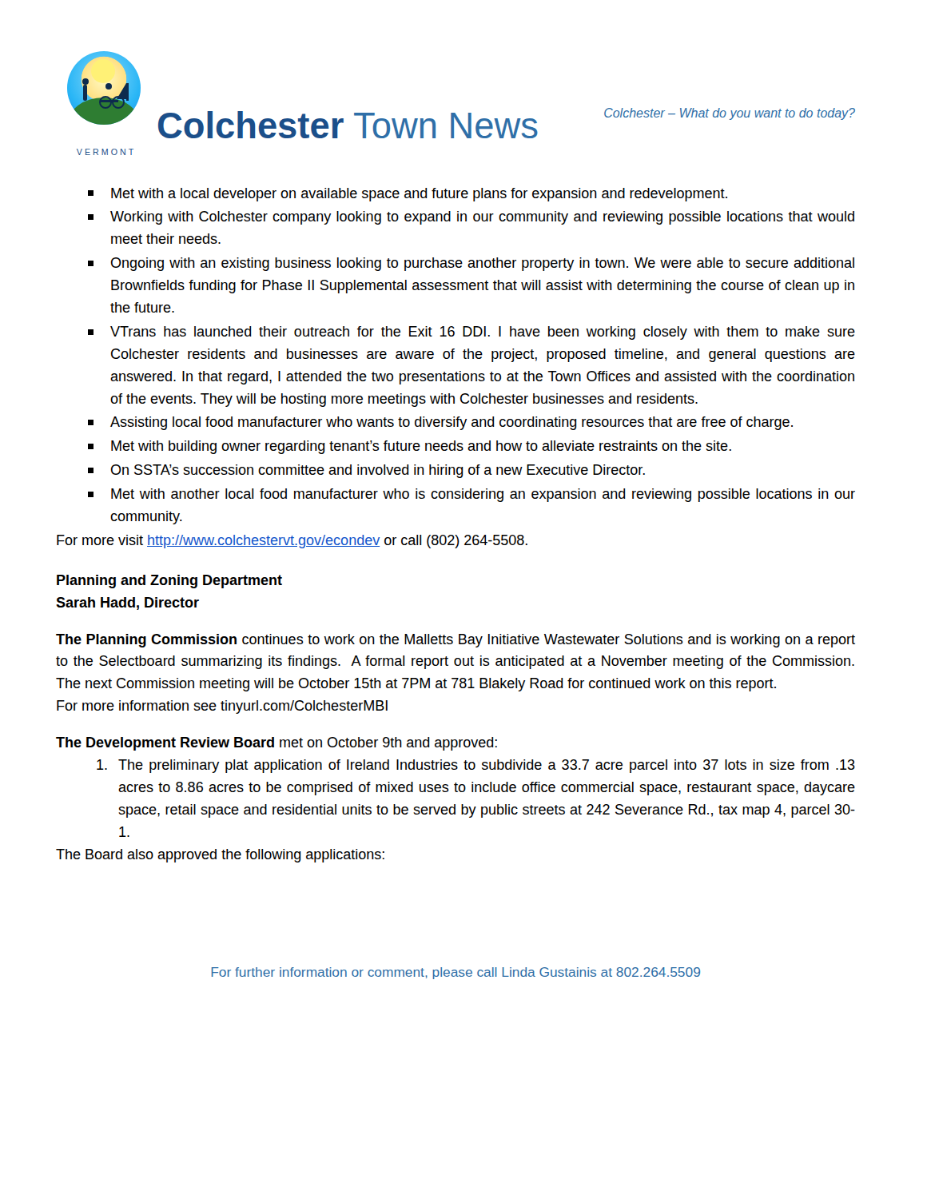VERMONT
Colchester Town News
Colchester – What do you want to do today?
Met with a local developer on available space and future plans for expansion and redevelopment.
Working with Colchester company looking to expand in our community and reviewing possible locations that would meet their needs.
Ongoing with an existing business looking to purchase another property in town. We were able to secure additional Brownfields funding for Phase II Supplemental assessment that will assist with determining the course of clean up in the future.
VTrans has launched their outreach for the Exit 16 DDI. I have been working closely with them to make sure Colchester residents and businesses are aware of the project, proposed timeline, and general questions are answered. In that regard, I attended the two presentations to at the Town Offices and assisted with the coordination of the events. They will be hosting more meetings with Colchester businesses and residents.
Assisting local food manufacturer who wants to diversify and coordinating resources that are free of charge.
Met with building owner regarding tenant’s future needs and how to alleviate restraints on the site.
On SSTA’s succession committee and involved in hiring of a new Executive Director.
Met with another local food manufacturer who is considering an expansion and reviewing possible locations in our community.
For more visit http://www.colchestervt.gov/econdev or call (802) 264-5508.
Planning and Zoning Department
Sarah Hadd, Director
The Planning Commission continues to work on the Malletts Bay Initiative Wastewater Solutions and is working on a report to the Selectboard summarizing its findings. A formal report out is anticipated at a November meeting of the Commission. The next Commission meeting will be October 15th at 7PM at 781 Blakely Road for continued work on this report.
For more information see tinyurl.com/ColchesterMBI
The Development Review Board met on October 9th and approved:
The preliminary plat application of Ireland Industries to subdivide a 33.7 acre parcel into 37 lots in size from .13 acres to 8.86 acres to be comprised of mixed uses to include office commercial space, restaurant space, daycare space, retail space and residential units to be served by public streets at 242 Severance Rd., tax map 4, parcel 30-1.
The Board also approved the following applications:
For further information or comment, please call Linda Gustainis at 802.264.5509